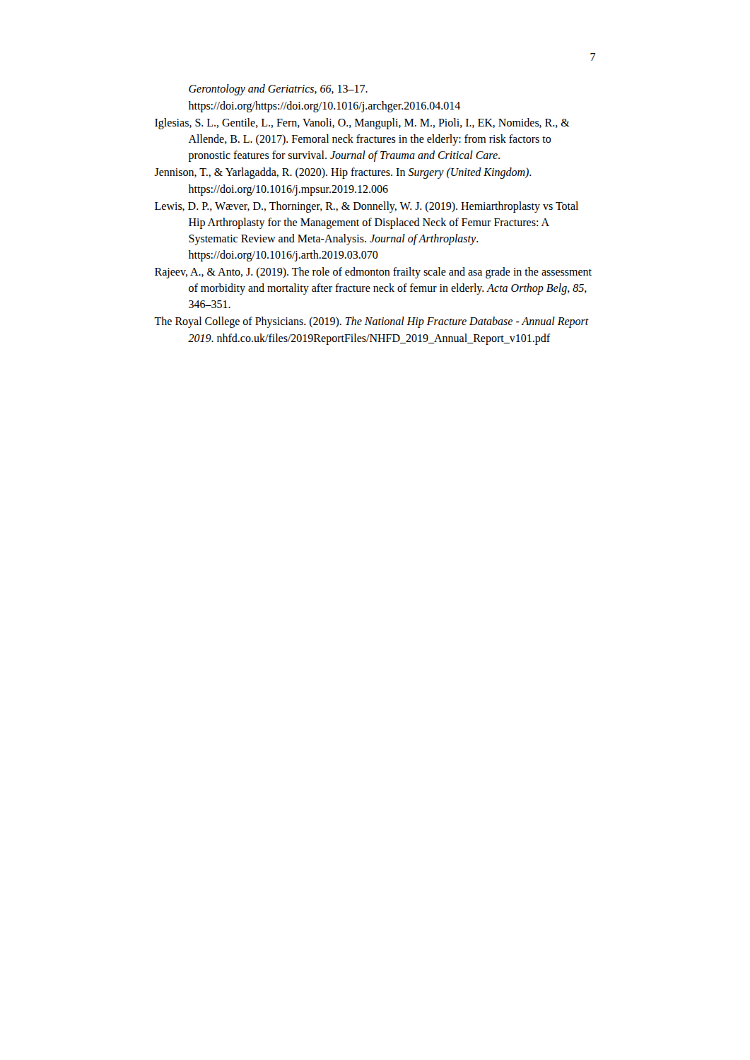7
Gerontology and Geriatrics, 66, 13–17.
https://doi.org/https://doi.org/10.1016/j.archger.2016.04.014
Iglesias, S. L., Gentile, L., Fern, Vanoli, O., Mangupli, M. M., Pioli, I., EK, Nomides, R., & Allende, B. L. (2017). Femoral neck fractures in the elderly: from risk factors to pronostic features for survival. Journal of Trauma and Critical Care.
Jennison, T., & Yarlagadda, R. (2020). Hip fractures. In Surgery (United Kingdom). https://doi.org/10.1016/j.mpsur.2019.12.006
Lewis, D. P., Wæver, D., Thorninger, R., & Donnelly, W. J. (2019). Hemiarthroplasty vs Total Hip Arthroplasty for the Management of Displaced Neck of Femur Fractures: A Systematic Review and Meta-Analysis. Journal of Arthroplasty. https://doi.org/10.1016/j.arth.2019.03.070
Rajeev, A., & Anto, J. (2019). The role of edmonton frailty scale and asa grade in the assessment of morbidity and mortality after fracture neck of femur in elderly. Acta Orthop Belg, 85, 346–351.
The Royal College of Physicians. (2019). The National Hip Fracture Database - Annual Report 2019. nhfd.co.uk/files/2019ReportFiles/NHFD_2019_Annual_Report_v101.pdf